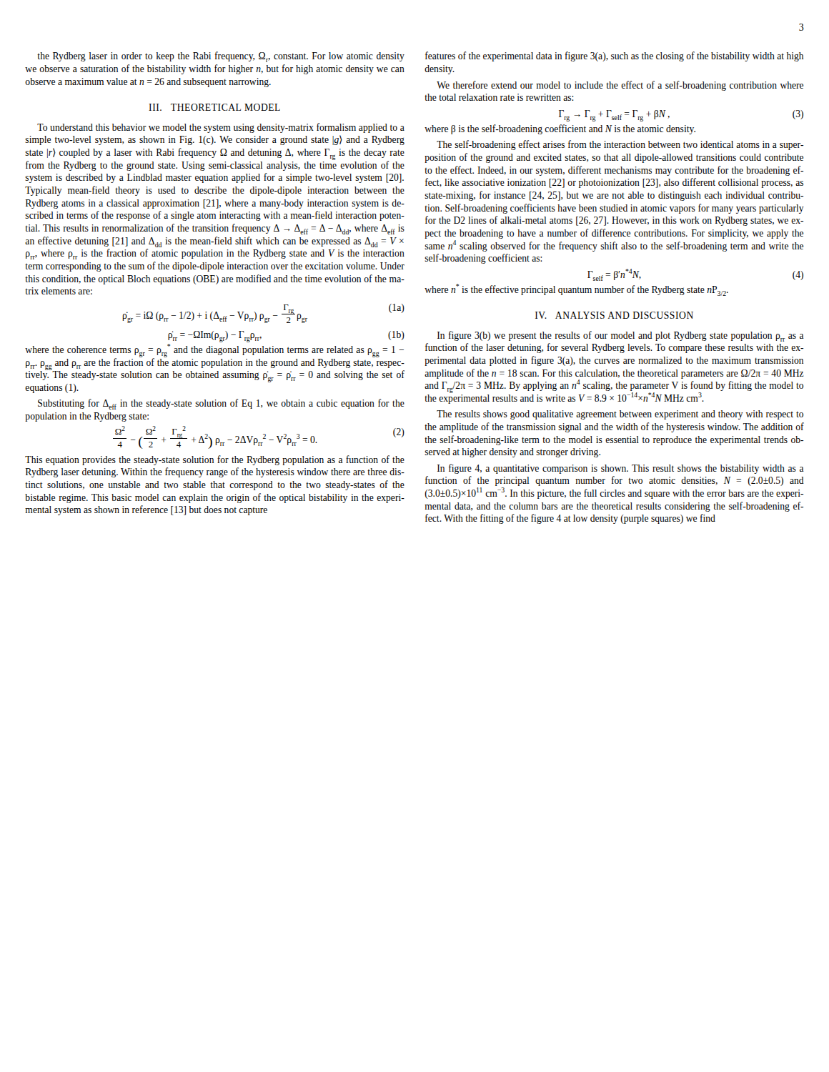3
the Rydberg laser in order to keep the Rabi frequency, Ωr, constant. For low atomic density we observe a saturation of the bistability width for higher n, but for high atomic density we can observe a maximum value at n = 26 and subsequent narrowing.
III. Theoretical Model
To understand this behavior we model the system using density-matrix formalism applied to a simple two-level system, as shown in Fig. 1(c). We consider a ground state |g⟩ and a Rydberg state |r⟩ coupled by a laser with Rabi frequency Ω and detuning Δ, where Γrg is the decay rate from the Rydberg to the ground state. Using semi-classical analysis, the time evolution of the system is described by a Lindblad master equation applied for a simple two-level system [20]. Typically mean-field theory is used to describe the dipole-dipole interaction between the Rydberg atoms in a classical approximation [21], where a many-body interaction system is described in terms of the response of a single atom interacting with a mean-field interaction potential. This results in renormalization of the transition frequency Δ → Δeff = Δ − Δdd, where Δeff is an effective detuning [21] and Δdd is the mean-field shift which can be expressed as Δdd = V × ρrr, where ρrr is the fraction of atomic population in the Rydberg state and V is the interaction term corresponding to the sum of the dipole-dipole interaction over the excitation volume. Under this condition, the optical Bloch equations (OBE) are modified and the time evolution of the matrix elements are:
ρ̇gr = iΩ (ρrr − 1/2) + i (Δeff − Vρrr) ρgr − Γrg 2ρgr (1a)
ρ̇rr = −ΩIm(ρgr) − Γrgρrr, (1b)
where the coherence terms ρgr = ρrg* and the diagonal population terms are related as ρgg = 1 − ρrr. ρgg and ρrr are the fraction of the atomic population in the ground and Rydberg state, respectively. The steady-state solution can be obtained assuming ρ̇gr = ρ̇rr = 0 and solving the set of equations (1).
Substituting for Δeff in the steady-state solution of Eq 1, we obtain a cubic equation for the population in the Rydberg state:
Ω24 − (Ω22 + Γrg24 + Δ2) ρrr − 2ΔVρrr2 − V2ρrr3 = 0. (2)
This equation provides the steady-state solution for the Rydberg population as a function of the Rydberg laser detuning. Within the frequency range of the hysteresis window there are three distinct solutions, one unstable and two stable that correspond to the two steady-states of the bistable regime. This basic model can explain the origin of the optical bistability in the experimental system as shown in reference [13] but does not capture
features of the experimental data in figure 3(a), such as the closing of the bistability width at high density.
We therefore extend our model to include the effect of a self-broadening contribution where the total relaxation rate is rewritten as:
Γrg → Γrg + Γself = Γrg + βN , (3)
where β is the self-broadening coefficient and N is the atomic density.
The self-broadening effect arises from the interaction between two identical atoms in a superposition of the ground and excited states, so that all dipole-allowed transitions could contribute to the effect. Indeed, in our system, different mechanisms may contribute for the broadening effect, like associative ionization [22] or photoionization [23], also different collisional process, as state-mixing, for instance [24, 25], but we are not able to distinguish each individual contribution. Self-broadening coefficients have been studied in atomic vapors for many years particularly for the D2 lines of alkali-metal atoms [26, 27]. However, in this work on Rydberg states, we expect the broadening to have a number of difference contributions. For simplicity, we apply the same n4 scaling observed for the frequency shift also to the self-broadening term and write the self-broadening coefficient as:
Γself = β′n*4N, (4)
where n* is the effective principal quantum number of the Rydberg state n P3/2.
IV. Analysis and Discussion
In figure 3(b) we present the results of our model and plot Rydberg state population ρrr as a function of the laser detuning, for several Rydberg levels. To compare these results with the experimental data plotted in figure 3(a), the curves are normalized to the maximum transmission amplitude of the n = 18 scan. For this calculation, the theoretical parameters are Ω/2π = 40 MHz and Γrg/2π = 3 MHz. By applying an n4 scaling, the parameter V is found by fitting the model to the experimental results and is write as V = 8.9 × 10−14×n*4N MHz cm3.
The results shows good qualitative agreement between experiment and theory with respect to the amplitude of the transmission signal and the width of the hysteresis window. The addition of the self-broadening-like term to the model is essential to reproduce the experimental trends observed at higher density and stronger driving.
In figure 4, a quantitative comparison is shown. This result shows the bistability width as a function of the principal quantum number for two atomic densities, N = (2.0±0.5) and (3.0±0.5)×1011 cm−3. In this picture, the full circles and square with the error bars are the experimental data, and the column bars are the theoretical results considering the self-broadening effect. With the fitting of the figure 4 at low density (purple squares) we find